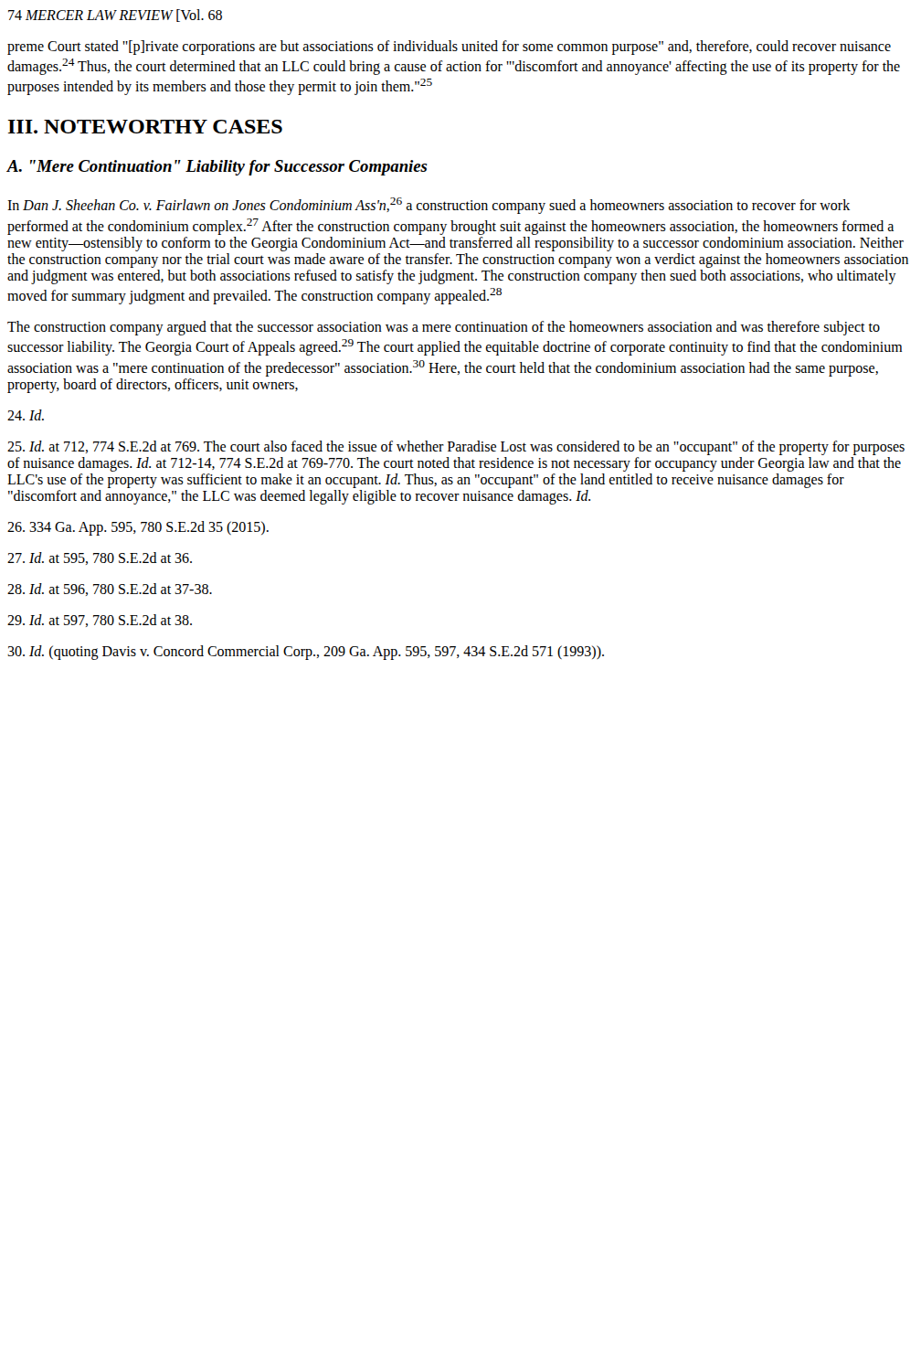74 MERCER LAW REVIEW [Vol. 68
preme Court stated "[p]rivate corporations are but associations of individuals united for some common purpose" and, therefore, could recover nuisance damages.24 Thus, the court determined that an LLC could bring a cause of action for "'discomfort and annoyance' affecting the use of its property for the purposes intended by its members and those they permit to join them."25
III. NOTEWORTHY CASES
A. "Mere Continuation" Liability for Successor Companies
In Dan J. Sheehan Co. v. Fairlawn on Jones Condominium Ass'n,26 a construction company sued a homeowners association to recover for work performed at the condominium complex.27 After the construction company brought suit against the homeowners association, the homeowners formed a new entity—ostensibly to conform to the Georgia Condominium Act—and transferred all responsibility to a successor condominium association. Neither the construction company nor the trial court was made aware of the transfer. The construction company won a verdict against the homeowners association and judgment was entered, but both associations refused to satisfy the judgment. The construction company then sued both associations, who ultimately moved for summary judgment and prevailed. The construction company appealed.28
The construction company argued that the successor association was a mere continuation of the homeowners association and was therefore subject to successor liability. The Georgia Court of Appeals agreed.29 The court applied the equitable doctrine of corporate continuity to find that the condominium association was a "mere continuation of the predecessor" association.30 Here, the court held that the condominium association had the same purpose, property, board of directors, officers, unit owners,
24. Id.
25. Id. at 712, 774 S.E.2d at 769. The court also faced the issue of whether Paradise Lost was considered to be an "occupant" of the property for purposes of nuisance damages. Id. at 712-14, 774 S.E.2d at 769-770. The court noted that residence is not necessary for occupancy under Georgia law and that the LLC's use of the property was sufficient to make it an occupant. Id. Thus, as an "occupant" of the land entitled to receive nuisance damages for "discomfort and annoyance," the LLC was deemed legally eligible to recover nuisance damages. Id.
26. 334 Ga. App. 595, 780 S.E.2d 35 (2015).
27. Id. at 595, 780 S.E.2d at 36.
28. Id. at 596, 780 S.E.2d at 37-38.
29. Id. at 597, 780 S.E.2d at 38.
30. Id. (quoting Davis v. Concord Commercial Corp., 209 Ga. App. 595, 597, 434 S.E.2d 571 (1993)).